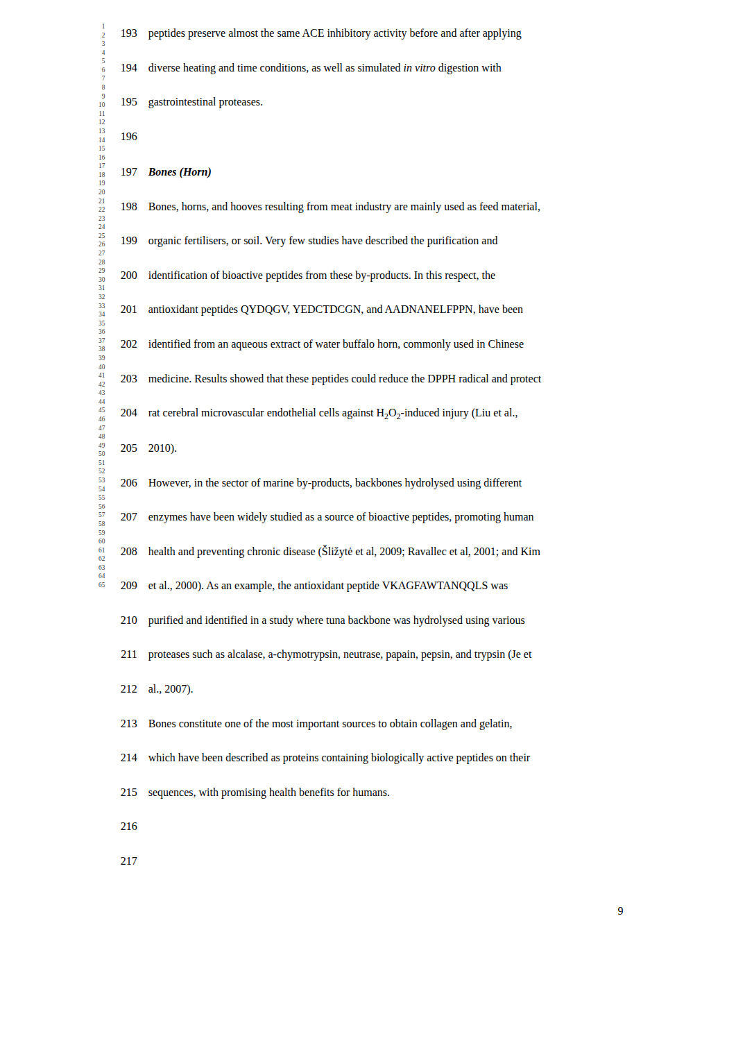12345 678910 1112131415 1617181920 2122232425 2627282930 3132333435 3637383940 4142434445 4647484950 5152535455 5657585960 6162636465
193peptides preserve almost the same ACE inhibitory activity before and after applying
194diverse heating and time conditions, as well as simulated in vitro digestion with
195gastrointestinal proteases.
196
197 Bones (Horn)
198 Bones, horns, and hooves resulting from meat industry are mainly used as feed material,
199organic fertilisers, or soil. Very few studies have described the purification and
200identification of bioactive peptides from these by-products. In this respect, the
201antioxidant peptides QYDQGV, YEDCTDCGN, and AADNANELFPPN, have been
202identified from an aqueous extract of water buffalo horn, commonly used in Chinese
203medicine. Results showed that these peptides could reduce the DPPH radical and protect
204rat cerebral microvascular endothelial cells against H2O2-induced injury (Liu et al.,
2052010).
206 However, in the sector of marine by-products, backbones hydrolysed using different
207enzymes have been widely studied as a source of bioactive peptides, promoting human
208health and preventing chronic disease (Šližytė et al, 2009; Ravallec et al, 2001; and Kim
209et al., 2000). As an example, the antioxidant peptide VKAGFAWTANQQLS was
210purified and identified in a study where tuna backbone was hydrolysed using various
211proteases such as alcalase, a-chymotrypsin, neutrase, papain, pepsin, and trypsin (Je et
212al., 2007).
213 Bones constitute one of the most important sources to obtain collagen and gelatin,
214which have been described as proteins containing biologically active peptides on their
215sequences, with promising health benefits for humans.
216
217
9